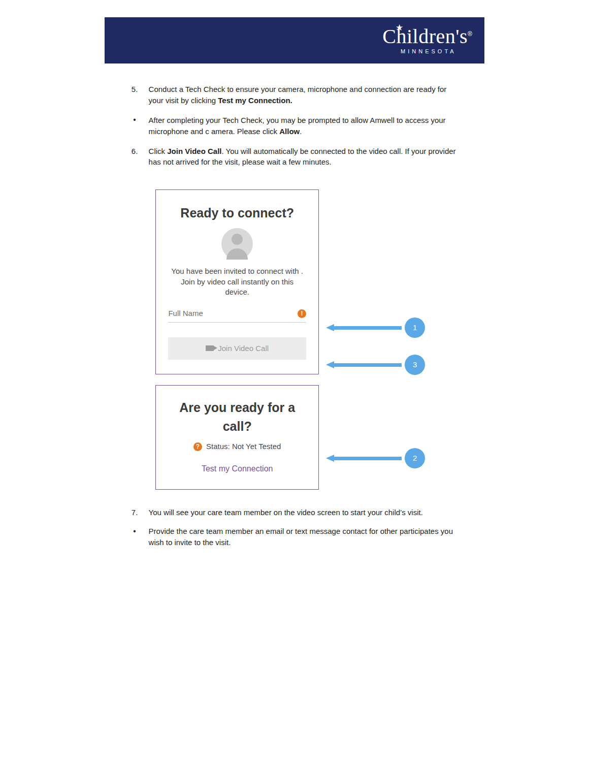Children's★®
MINNESOTA
5. Conduct a Tech Check to ensure your camera, microphone and connection are ready for your visit by clicking Test my Connection.
After completing your Tech Check, you may be prompted to allow Amwell to access your microphone and c amera. Please click Allow.
6. Click Join Video Call. You will automatically be connected to the video call. If your provider has not arrived for the visit, please wait a few minutes.
Ready to connect?
You have been invited to connect with .
Join by video call instantly on this
device.
Full Name !
Join Video Call
Are you ready for a call?
?Status: Not Yet Tested
Test my Connection
1
3
2
7. You will see your care team member on the video screen to start your child’s visit.
Provide the care team member an email or text message contact for other participates you wish to invite to the visit.